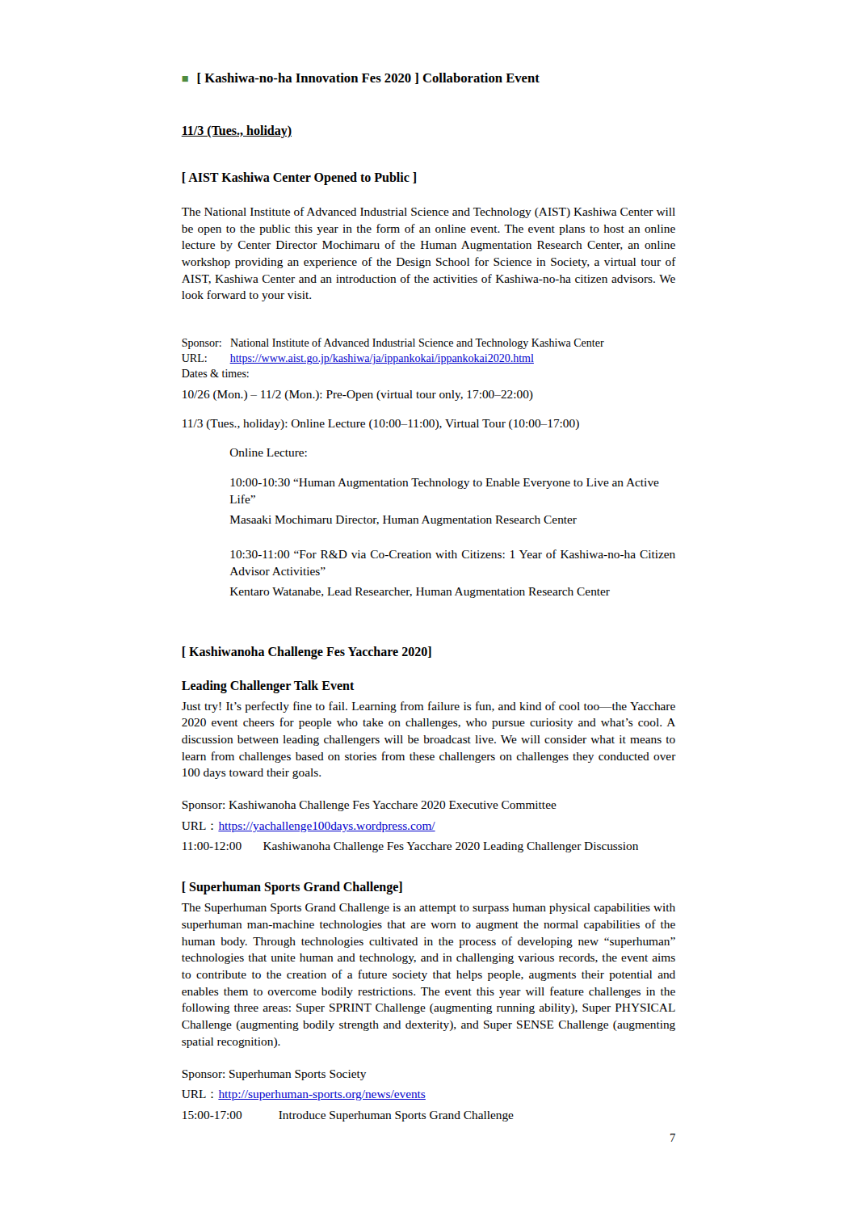■ [ Kashiwa-no-ha Innovation Fes 2020 ] Collaboration Event
11/3 (Tues., holiday)
[ AIST Kashiwa Center Opened to Public ]
The National Institute of Advanced Industrial Science and Technology (AIST) Kashiwa Center will be open to the public this year in the form of an online event. The event plans to host an online lecture by Center Director Mochimaru of the Human Augmentation Research Center, an online workshop providing an experience of the Design School for Science in Society, a virtual tour of AIST, Kashiwa Center and an introduction of the activities of Kashiwa-no-ha citizen advisors. We look forward to your visit.
Sponsor: National Institute of Advanced Industrial Science and Technology Kashiwa Center
URL: https://www.aist.go.jp/kashiwa/ja/ippankokai/ippankokai2020.html
Dates & times:
10/26 (Mon.) – 11/2 (Mon.): Pre-Open (virtual tour only, 17:00–22:00)
11/3 (Tues., holiday): Online Lecture (10:00–11:00), Virtual Tour (10:00–17:00)
Online Lecture:
10:00-10:30 “Human Augmentation Technology to Enable Everyone to Live an Active Life”
Masaaki Mochimaru Director, Human Augmentation Research Center
10:30-11:00 “For R&D via Co-Creation with Citizens: 1 Year of Kashiwa-no-ha Citizen Advisor Activities”
Kentaro Watanabe, Lead Researcher, Human Augmentation Research Center
[ Kashiwanoha Challenge Fes Yacchare 2020]
Leading Challenger Talk Event
Just try! It’s perfectly fine to fail. Learning from failure is fun, and kind of cool too—the Yacchare 2020 event cheers for people who take on challenges, who pursue curiosity and what’s cool. A discussion between leading challengers will be broadcast live. We will consider what it means to learn from challenges based on stories from these challengers on challenges they conducted over 100 days toward their goals.
Sponsor: Kashiwanoha Challenge Fes Yacchare 2020 Executive Committee
URL：https://yachallenge100days.wordpress.com/
11:00-12:00 Kashiwanoha Challenge Fes Yacchare 2020 Leading Challenger Discussion
[ Superhuman Sports Grand Challenge]
The Superhuman Sports Grand Challenge is an attempt to surpass human physical capabilities with superhuman man-machine technologies that are worn to augment the normal capabilities of the human body. Through technologies cultivated in the process of developing new “superhuman” technologies that unite human and technology, and in challenging various records, the event aims to contribute to the creation of a future society that helps people, augments their potential and enables them to overcome bodily restrictions. The event this year will feature challenges in the following three areas: Super SPRINT Challenge (augmenting running ability), Super PHYSICAL Challenge (augmenting bodily strength and dexterity), and Super SENSE Challenge (augmenting spatial recognition).
Sponsor: Superhuman Sports Society
URL：http://superhuman-sports.org/news/events
15:00-17:00 Introduce Superhuman Sports Grand Challenge
7